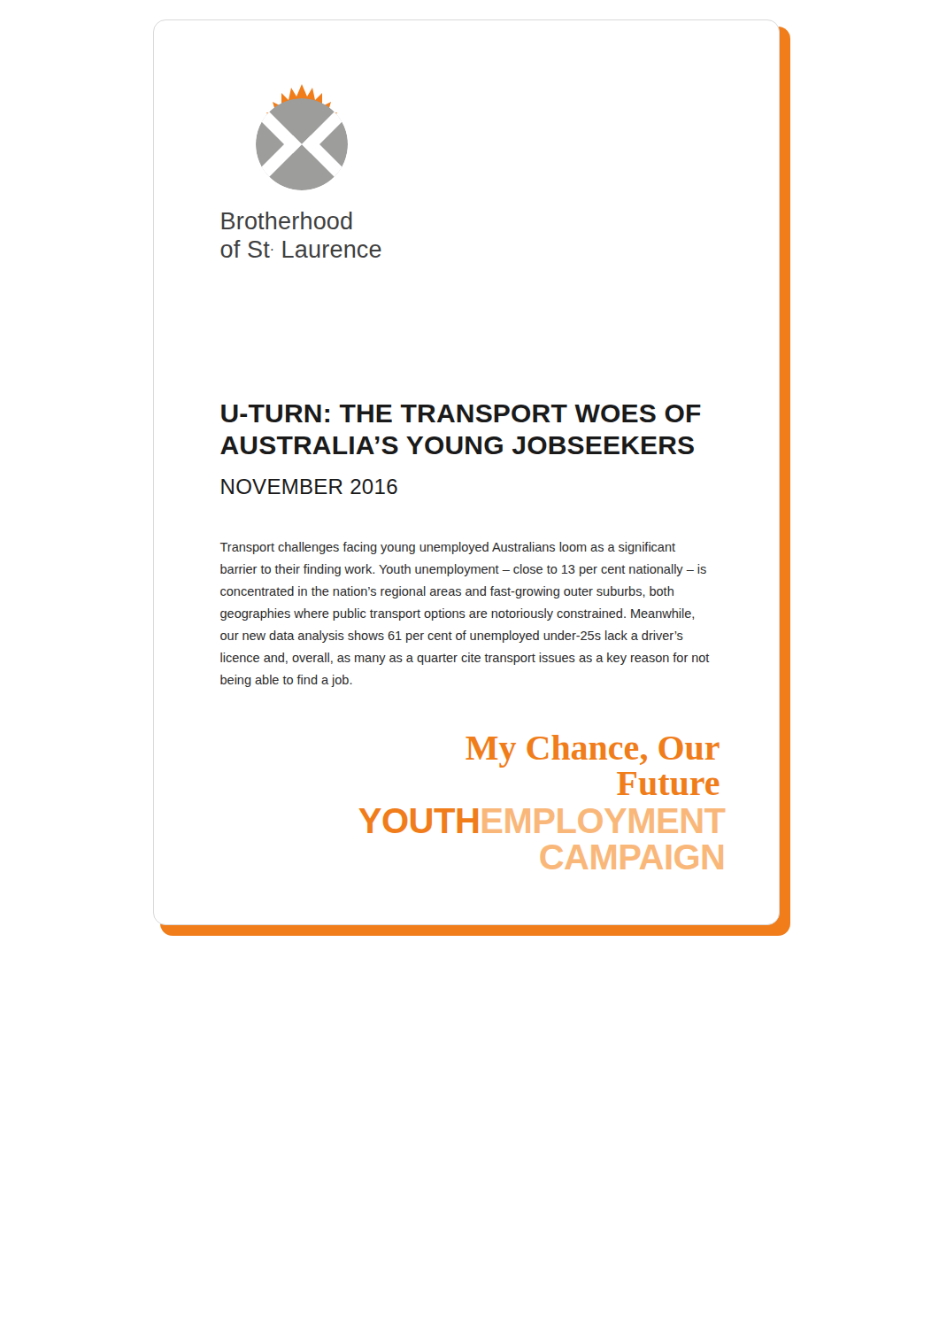Brotherhood
of St. Laurence
U-TURN: THE TRANSPORT WOES OF
AUSTRALIA’S YOUNG JOBSEEKERS
NOVEMBER 2016
Transport challenges facing young unemployed Australians loom as a significant barrier to their finding work. Youth unemployment – close to 13 per cent nationally – is concentrated in the nation’s regional areas and fast-growing outer suburbs, both geographies where public transport options are notoriously constrained. Meanwhile, our new data analysis shows 61 per cent of unemployed under-25s lack a driver’s licence and, overall, as many as a quarter cite transport issues as a key reason for not being able to find a job.
My Chance, Our Future
YOUTH EMPLOYMENT
CAMPAIGN